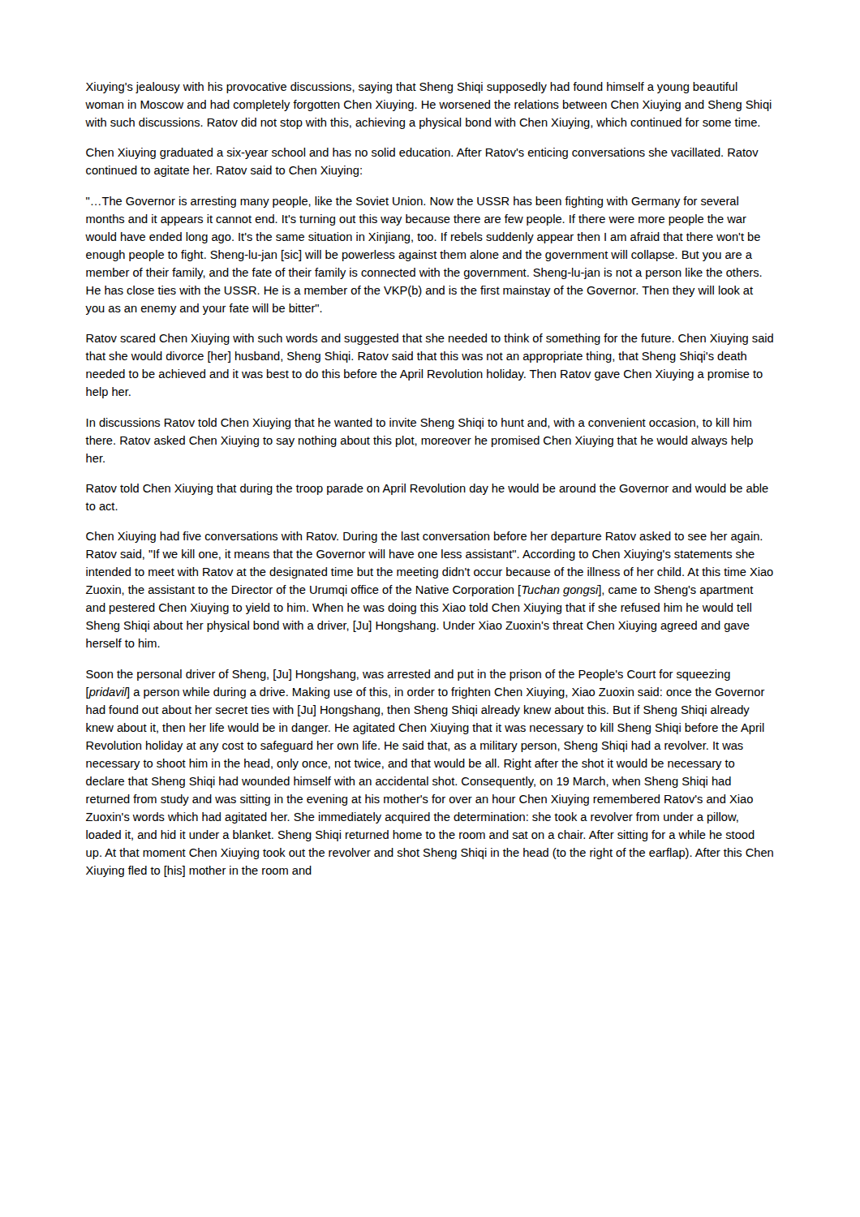Xiuying's jealousy with his provocative discussions, saying that Sheng Shiqi supposedly had found himself a young beautiful woman in Moscow and had completely forgotten Chen Xiuying. He worsened the relations between Chen Xiuying and Sheng Shiqi with such discussions. Ratov did not stop with this, achieving a physical bond with Chen Xiuying, which continued for some time.
Chen Xiuying graduated a six-year school and has no solid education. After Ratov's enticing conversations she vacillated. Ratov continued to agitate her. Ratov said to Chen Xiuying:
"…The Governor is arresting many people, like the Soviet Union. Now the USSR has been fighting with Germany for several months and it appears it cannot end. It's turning out this way because there are few people. If there were more people the war would have ended long ago. It's the same situation in Xinjiang, too. If rebels suddenly appear then I am afraid that there won't be enough people to fight. Sheng-lu-jan [sic] will be powerless against them alone and the government will collapse. But you are a member of their family, and the fate of their family is connected with the government. Sheng-lu-jan is not a person like the others. He has close ties with the USSR. He is a member of the VKP(b) and is the first mainstay of the Governor. Then they will look at you as an enemy and your fate will be bitter".
Ratov scared Chen Xiuying with such words and suggested that she needed to think of something for the future. Chen Xiuying said that she would divorce [her] husband, Sheng Shiqi. Ratov said that this was not an appropriate thing, that Sheng Shiqi's death needed to be achieved and it was best to do this before the April Revolution holiday. Then Ratov gave Chen Xiuying a promise to help her.
In discussions Ratov told Chen Xiuying that he wanted to invite Sheng Shiqi to hunt and, with a convenient occasion, to kill him there. Ratov asked Chen Xiuying to say nothing about this plot, moreover he promised Chen Xiuying that he would always help her.
Ratov told Chen Xiuying that during the troop parade on April Revolution day he would be around the Governor and would be able to act.
Chen Xiuying had five conversations with Ratov. During the last conversation before her departure Ratov asked to see her again. Ratov said, "If we kill one, it means that the Governor will have one less assistant". According to Chen Xiuying's statements she intended to meet with Ratov at the designated time but the meeting didn't occur because of the illness of her child. At this time Xiao Zuoxin, the assistant to the Director of the Urumqi office of the Native Corporation [Tuchan gongsi], came to Sheng's apartment and pestered Chen Xiuying to yield to him. When he was doing this Xiao told Chen Xiuying that if she refused him he would tell Sheng Shiqi about her physical bond with a driver, [Ju] Hongshang. Under Xiao Zuoxin's threat Chen Xiuying agreed and gave herself to him.
Soon the personal driver of Sheng, [Ju] Hongshang, was arrested and put in the prison of the People's Court for squeezing [pridavil] a person while during a drive. Making use of this, in order to frighten Chen Xiuying, Xiao Zuoxin said: once the Governor had found out about her secret ties with [Ju] Hongshang, then Sheng Shiqi already knew about this. But if Sheng Shiqi already knew about it, then her life would be in danger. He agitated Chen Xiuying that it was necessary to kill Sheng Shiqi before the April Revolution holiday at any cost to safeguard her own life. He said that, as a military person, Sheng Shiqi had a revolver. It was necessary to shoot him in the head, only once, not twice, and that would be all. Right after the shot it would be necessary to declare that Sheng Shiqi had wounded himself with an accidental shot. Consequently, on 19 March, when Sheng Shiqi had returned from study and was sitting in the evening at his mother's for over an hour Chen Xiuying remembered Ratov's and Xiao Zuoxin's words which had agitated her. She immediately acquired the determination: she took a revolver from under a pillow, loaded it, and hid it under a blanket. Sheng Shiqi returned home to the room and sat on a chair. After sitting for a while he stood up. At that moment Chen Xiuying took out the revolver and shot Sheng Shiqi in the head (to the right of the earflap). After this Chen Xiuying fled to [his] mother in the room and